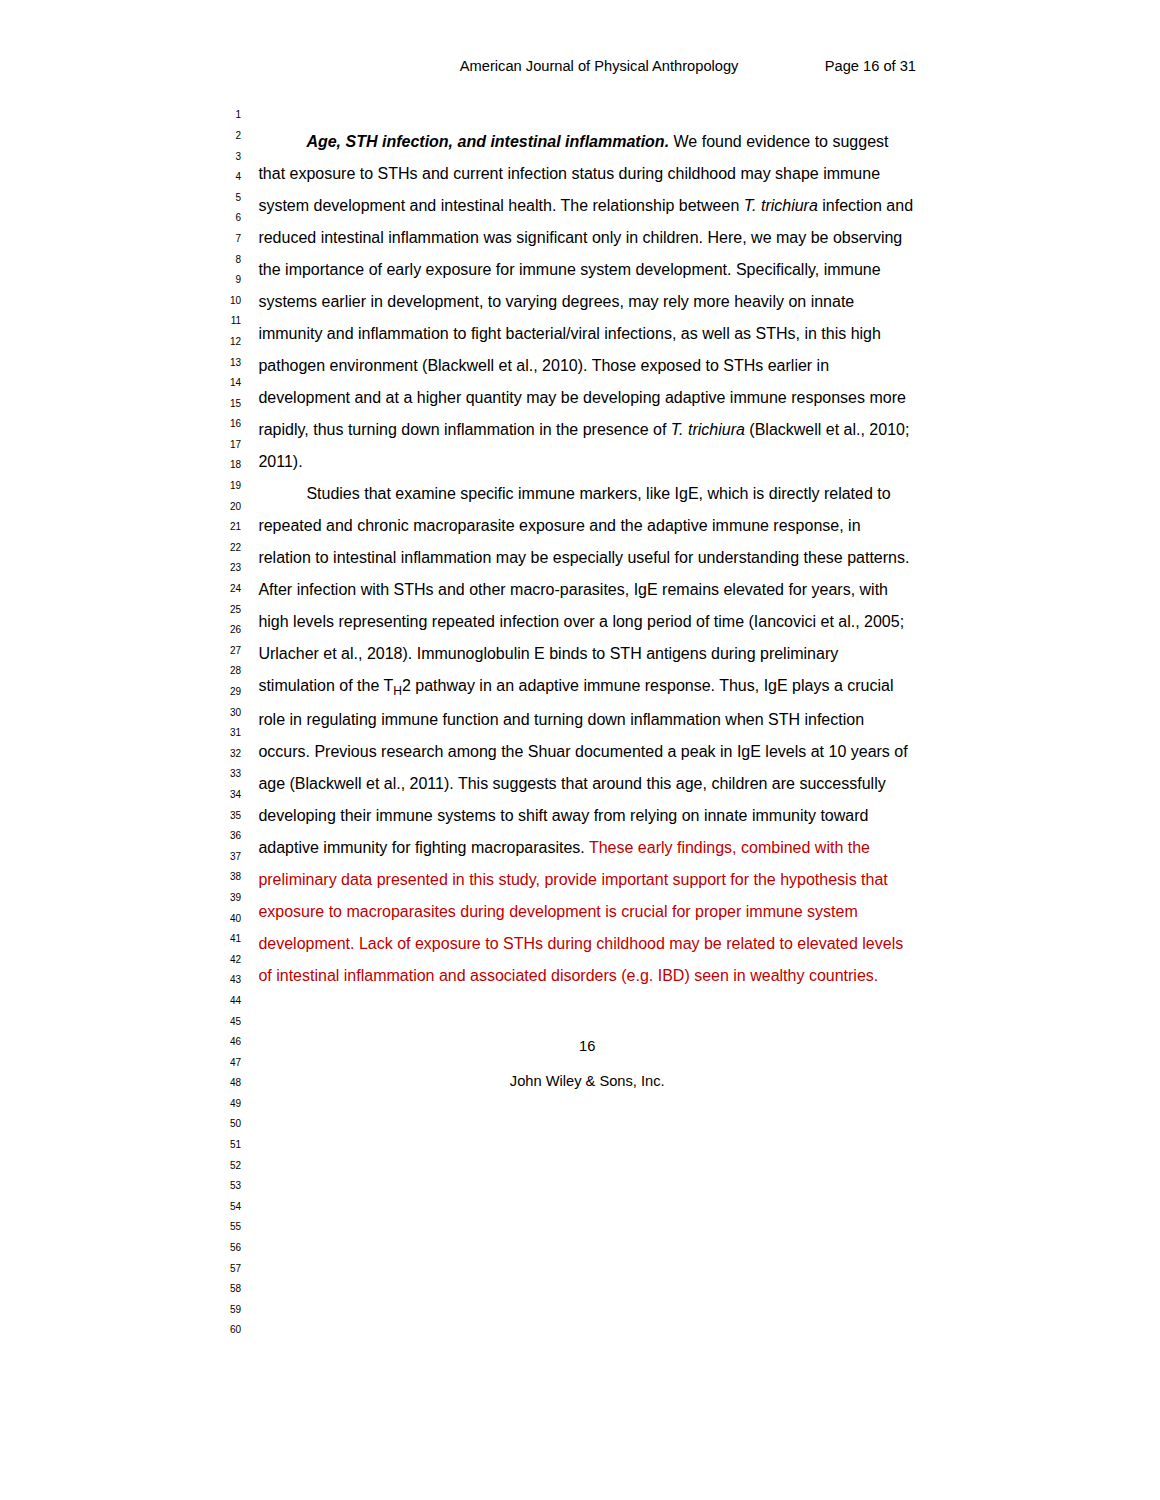American Journal of Physical Anthropology Page 16 of 31
12345678910 11121314151617181920 21222324252627282930 31323334353637383940 41424344454647484950 51525354555657585960
Age, STH infection, and intestinal inflammation. We found evidence to suggest that exposure to STHs and current infection status during childhood may shape immune system development and intestinal health. The relationship between T. trichiura infection and reduced intestinal inflammation was significant only in children. Here, we may be observing the importance of early exposure for immune system development. Specifically, immune systems earlier in development, to varying degrees, may rely more heavily on innate immunity and inflammation to fight bacterial/viral infections, as well as STHs, in this high pathogen environment (Blackwell et al., 2010). Those exposed to STHs earlier in development and at a higher quantity may be developing adaptive immune responses more rapidly, thus turning down inflammation in the presence of T. trichiura (Blackwell et al., 2010; 2011).
Studies that examine specific immune markers, like IgE, which is directly related to repeated and chronic macroparasite exposure and the adaptive immune response, in relation to intestinal inflammation may be especially useful for understanding these patterns. After infection with STHs and other macro-parasites, IgE remains elevated for years, with high levels representing repeated infection over a long period of time (Iancovici et al., 2005; Urlacher et al., 2018). Immunoglobulin E binds to STH antigens during preliminary stimulation of the TH2 pathway in an adaptive immune response. Thus, IgE plays a crucial role in regulating immune function and turning down inflammation when STH infection occurs. Previous research among the Shuar documented a peak in IgE levels at 10 years of age (Blackwell et al., 2011). This suggests that around this age, children are successfully developing their immune systems to shift away from relying on innate immunity toward adaptive immunity for fighting macroparasites. These early findings, combined with the preliminary data presented in this study, provide important support for the hypothesis that exposure to macroparasites during development is crucial for proper immune system development. Lack of exposure to STHs during childhood may be related to elevated levels of intestinal inflammation and associated disorders (e.g. IBD) seen in wealthy countries.
16 John Wiley & Sons, Inc.